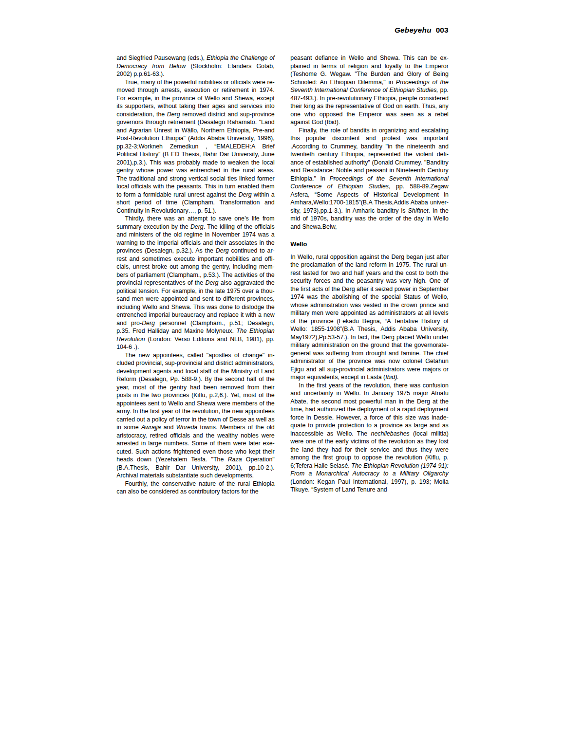Gebeyehu 003
and Siegfried Pausewang (eds.), Ethiopia the Challenge of Democracy from Below (Stockholm: Elanders Gotab, 2002) p.p.61-63.).
True, many of the powerful nobilities or officials were removed through arrests, execution or retirement in 1974. For example, in the province of Wello and Shewa, except its supporters, without taking their ages and services into consideration, the Derg removed district and sup-province governors through retirement (Desalegn Rahamato. "Land and Agrarian Unrest in Wällo, Northern Ethiopia, Pre-and Post-Revolution Ethiopia" (Addis Ababa University, 1996), pp.32-3;Workneh Zemedkun , “EMALEDEH:A Brief Political History” (B ED Thesis, Bahir Dar University, June 2001),p.3.). This was probably made to weaken the local gentry whose power was entrenched in the rural areas. The traditional and strong vertical social ties linked former local officials with the peasants. This in turn enabled them to form a formidable rural unrest against the Derg within a short period of time (Clampham. Transformation and Continuity in Revolutionary…, p. 51.).
Thirdly, there was an attempt to save one’s life from summary execution by the Derg. The killing of the officials and ministers of the old regime in November 1974 was a warning to the imperial officials and their associates in the provinces (Desalegn, p.32.). As the Derg continued to arrest and sometimes execute important nobilities and officials, unrest broke out among the gentry, including members of parliament (Clampham., p.53.). The activities of the provincial representatives of the Derg also aggravated the political tension. For example, in the late 1975 over a thousand men were appointed and sent to different provinces, including Wello and Shewa. This was done to dislodge the entrenched imperial bureaucracy and replace it with a new and pro-Derg personnel (Clampham., p.51; Desalegn, p.35. Fred Halliday and Maxine Molyneux. The Ethiopian Revolution (London: Verso Editions and NLB, 1981), pp. 104-6 .).
The new appointees, called "apostles of change" included provincial, sup-provincial and district administrators, development agents and local staff of the Ministry of Land Reform (Desalegn, Pp. 588-9.). By the second half of the year, most of the gentry had been removed from their posts in the two provinces (Kiflu, p.2,6.). Yet, most of the appointees sent to Wello and Shewa were members of the army. In the first year of the revolution, the new appointees carried out a policy of terror in the town of Desse as well as in some Awrajja and Woreda towns. Members of the old aristocracy, retired officials and the wealthy nobles were arrested in large numbers. Some of them were later executed. Such actions frightened even those who kept their heads down (Yezehalem Tesfa. "The Raza Operation" (B.A.Thesis, Bahir Dar University, 2001), pp.10-2.). Archival materials substantiate such developments.
Fourthly, the conservative nature of the rural Ethiopia can also be considered as contributory factors for the
peasant defiance in Wello and Shewa. This can be explained in terms of religion and loyalty to the Emperor (Teshome G. Wegaw. "The Burden and Glory of Being Schooled: An Ethiopian Dilemma," in Proceedings of the Seventh International Conference of Ethiopian Studies, pp. 487-493.). In pre-revolutionary Ethiopia, people considered their king as the representative of God on earth. Thus, any one who opposed the Emperor was seen as a rebel against God (Ibid).
Finally, the role of bandits in organizing and escalating this popular discontent and protest was important .According to Crummey, banditry "in the nineteenth and twentieth century Ethiopia, represented the violent defiance of established authority" (Donald Crummey. "Banditry and Resistance: Noble and peasant in Nineteenth Century Ethiopia." In Proceedings of the Seventh International Conference of Ethiopian Studies, pp. 588-89.Zegaw Asfera, “Some Aspects of Historical Development in Amhara,Wello:1700-1815”(B.A Thesis,Addis Ababa university, 1973),pp.1-3.). In Amharic banditry is Shiftnet. In the mid of 1970s, banditry was the order of the day in Wello and Shewa.Belw,
Wello
In Wello, rural opposition against the Derg began just after the proclamation of the land reform in 1975. The rural unrest lasted for two and half years and the cost to both the security forces and the peasantry was very high. One of the first acts of the Derg after it seized power in September 1974 was the abolishing of the special Status of Wello, whose administration was vested in the crown prince and military men were appointed as administrators at all levels of the province (Fekadu Begna, “A Tentative History of Wello: 1855-1908”(B.A Thesis, Addis Ababa University, May1972),Pp.53-57.). In fact, the Derg placed Wello under military administration on the ground that the governorate-general was suffering from drought and famine. The chief administrator of the province was now colonel Getahun Ejigu and all sup-provincial administrators were majors or major equivalents, except in Lasta (Ibid).
In the first years of the revolution, there was confusion and uncertainty in Wello. In January 1975 major Atnafu Abate, the second most powerful man in the Derg at the time, had authorized the deployment of a rapid deployment force in Dessie. However, a force of this size was inadequate to provide protection to a province as large and as inaccessible as Wello. The nechilebashes (local militia) were one of the early victims of the revolution as they lost the land they had for their service and thus they were among the first group to oppose the revolution (Kiflu, p. 6;Tefera Haile Selasé. The Ethiopian Revolution (1974-91): From a Monarchical Autocracy to a Military Oligarchy (London: Kegan Paul International, 1997), p. 193; Molla Tikuye. “System of Land Tenure and